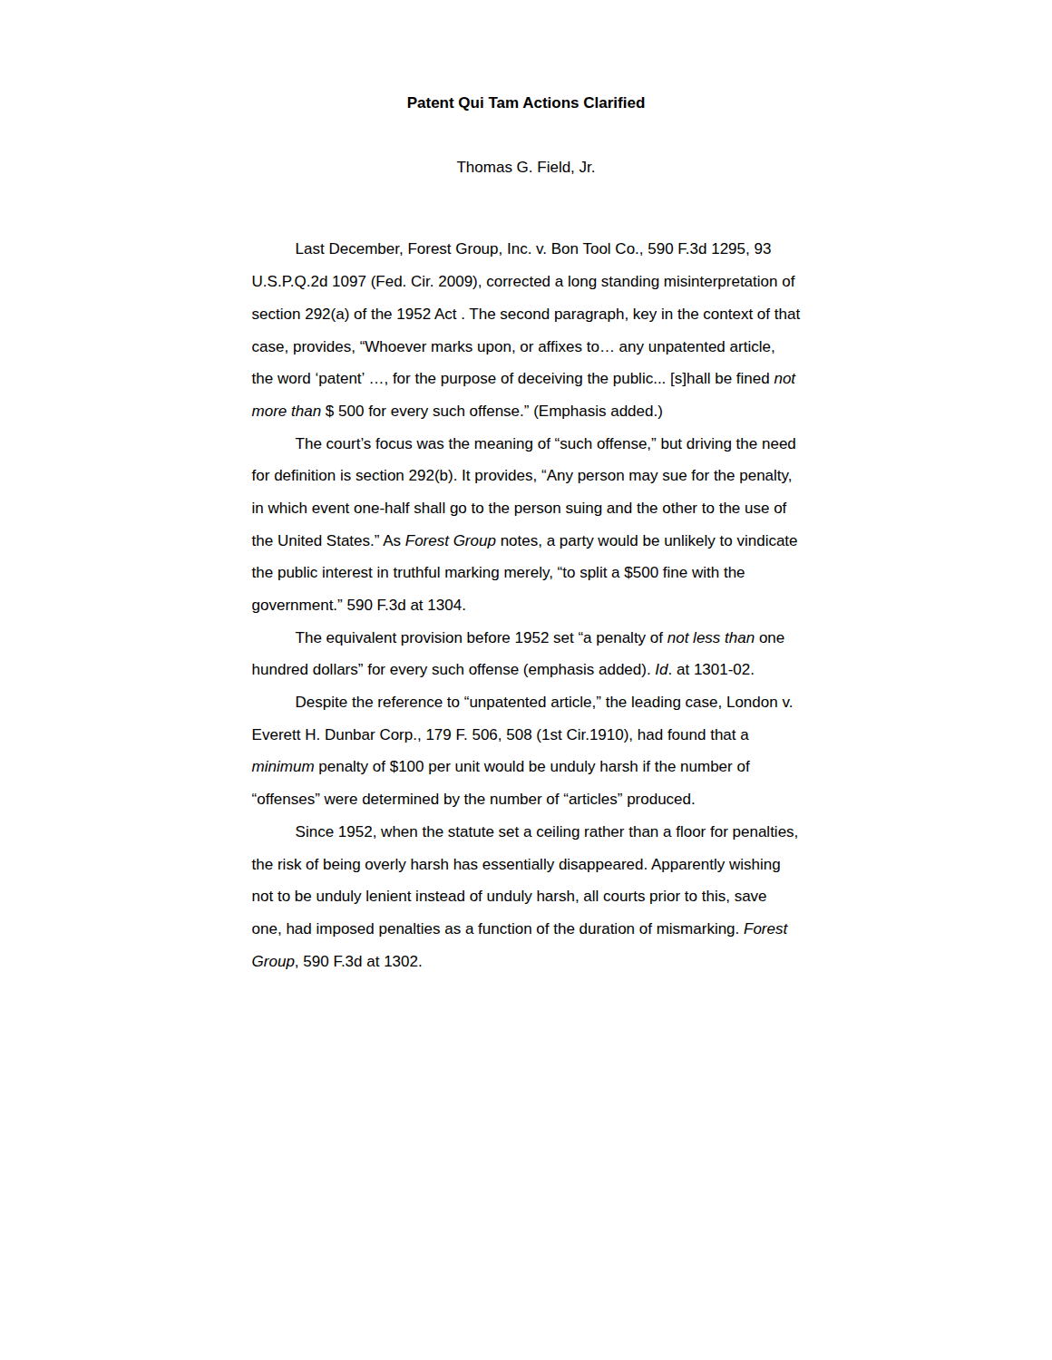Patent Qui Tam Actions Clarified
Thomas G. Field, Jr.
Last December, Forest Group, Inc. v. Bon Tool Co., 590 F.3d 1295, 93 U.S.P.Q.2d 1097 (Fed. Cir. 2009), corrected a long standing misinterpretation of section 292(a) of the 1952 Act . The second paragraph, key in the context of that case, provides, “Whoever marks upon, or affixes to… any unpatented article, the word ‘patent’ …, for the purpose of deceiving the public... [s]hall be fined not more than $ 500 for every such offense.” (Emphasis added.)
The court’s focus was the meaning of “such offense,” but driving the need for definition is section 292(b). It provides, “Any person may sue for the penalty, in which event one-half shall go to the person suing and the other to the use of the United States.” As Forest Group notes, a party would be unlikely to vindicate the public interest in truthful marking merely, “to split a $500 fine with the government.” 590 F.3d at 1304.
The equivalent provision before 1952 set “a penalty of not less than one hundred dollars” for every such offense (emphasis added). Id. at 1301-02.
Despite the reference to “unpatented article,” the leading case, London v. Everett H. Dunbar Corp., 179 F. 506, 508 (1st Cir.1910), had found that a minimum penalty of $100 per unit would be unduly harsh if the number of “offenses” were determined by the number of “articles” produced.
Since 1952, when the statute set a ceiling rather than a floor for penalties, the risk of being overly harsh has essentially disappeared. Apparently wishing not to be unduly lenient instead of unduly harsh, all courts prior to this, save one, had imposed penalties as a function of the duration of mismarking. Forest Group, 590 F.3d at 1302.